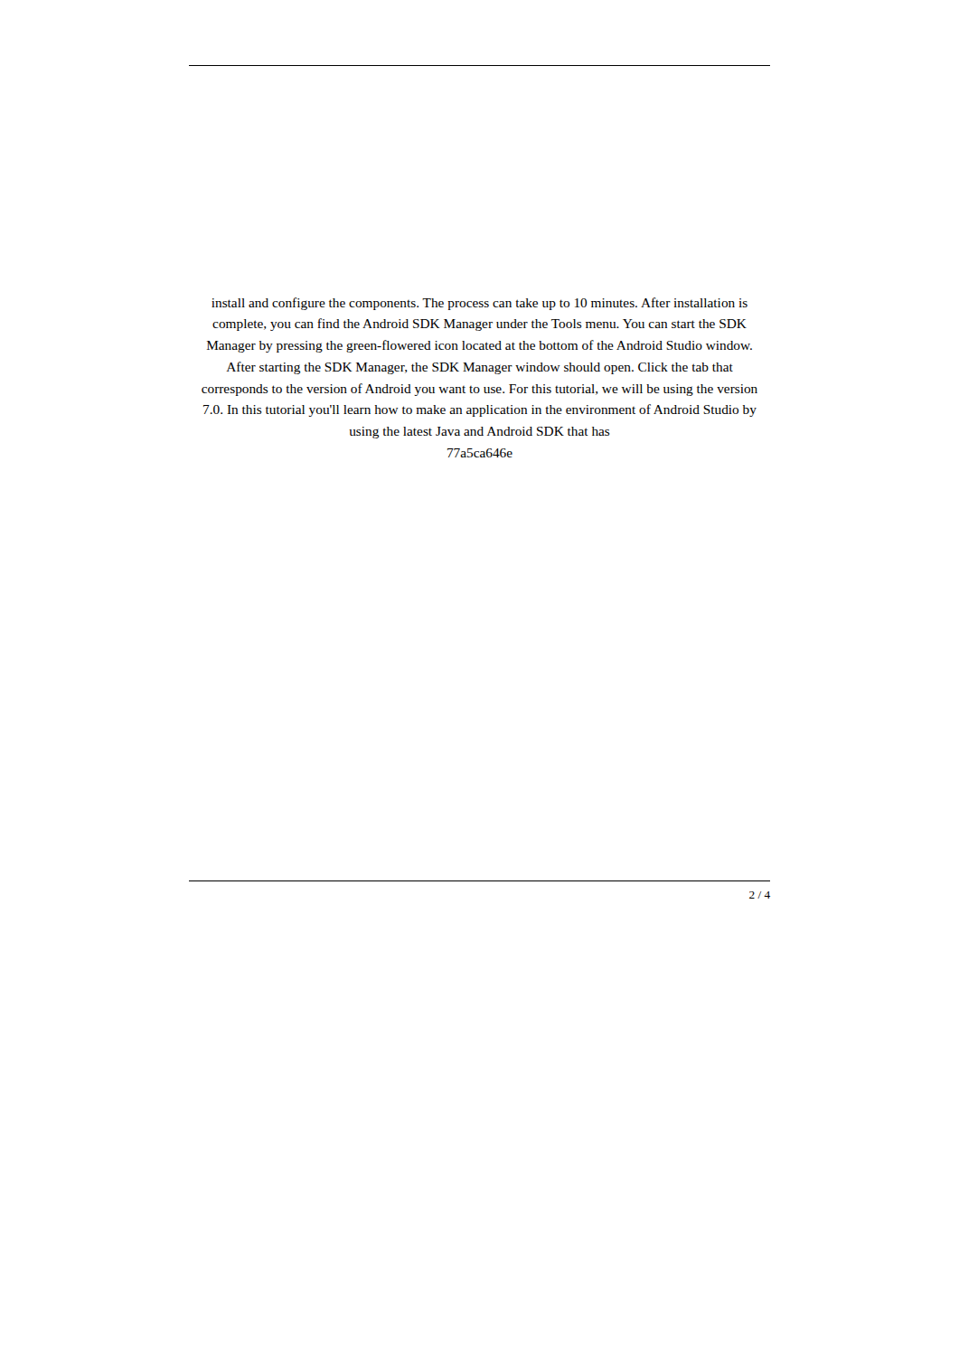install and configure the components. The process can take up to 10 minutes. After installation is complete, you can find the Android SDK Manager under the Tools menu. You can start the SDK Manager by pressing the green-flowered icon located at the bottom of the Android Studio window. After starting the SDK Manager, the SDK Manager window should open. Click the tab that corresponds to the version of Android you want to use. For this tutorial, we will be using the version 7.0. In this tutorial you'll learn how to make an application in the environment of Android Studio by using the latest Java and Android SDK that has
77a5ca646e
2 / 4